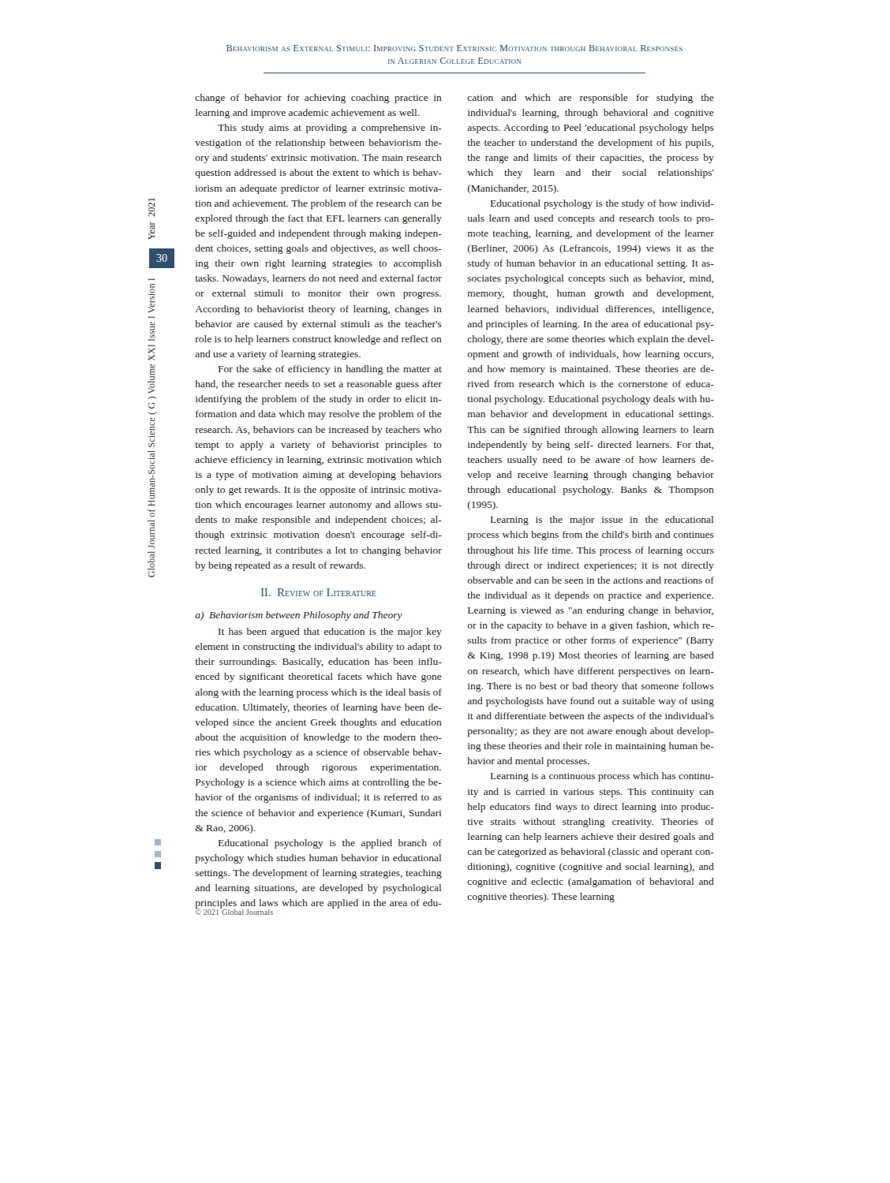Behaviorism as External Stimuli: Improving Student Extrinsic Motivation through Behavioral Responses in Algerian College Education
Year 2021
30
Global Journal of Human-Social Science ( G ) Volume XXI Issue I Version I
change of behavior for achieving coaching practice in learning and improve academic achievement as well.
This study aims at providing a comprehensive investigation of the relationship between behaviorism theory and students' extrinsic motivation. The main research question addressed is about the extent to which is behaviorism an adequate predictor of learner extrinsic motivation and achievement. The problem of the research can be explored through the fact that EFL learners can generally be self-guided and independent through making independent choices, setting goals and objectives, as well choosing their own right learning strategies to accomplish tasks. Nowadays, learners do not need and external factor or external stimuli to monitor their own progress. According to behaviorist theory of learning, changes in behavior are caused by external stimuli as the teacher's role is to help learners construct knowledge and reflect on and use a variety of learning strategies.
For the sake of efficiency in handling the matter at hand, the researcher needs to set a reasonable guess after identifying the problem of the study in order to elicit information and data which may resolve the problem of the research. As, behaviors can be increased by teachers who tempt to apply a variety of behaviorist principles to achieve efficiency in learning, extrinsic motivation which is a type of motivation aiming at developing behaviors only to get rewards. It is the opposite of intrinsic motivation which encourages learner autonomy and allows students to make responsible and independent choices; although extrinsic motivation doesn't encourage self-directed learning, it contributes a lot to changing behavior by being repeated as a result of rewards.
II. Review of Literature
a) Behaviorism between Philosophy and Theory
It has been argued that education is the major key element in constructing the individual's ability to adapt to their surroundings. Basically, education has been influenced by significant theoretical facets which have gone along with the learning process which is the ideal basis of education. Ultimately, theories of learning have been developed since the ancient Greek thoughts and education about the acquisition of knowledge to the modern theories which psychology as a science of observable behavior developed through rigorous experimentation. Psychology is a science which aims at controlling the behavior of the organisms of individual; it is referred to as the science of behavior and experience (Kumari, Sundari & Rao, 2006).
Educational psychology is the applied branch of psychology which studies human behavior in educational settings. The development of learning strategies, teaching and learning situations, are developed by psychological principles and laws which are applied in the area of education and which are responsible for studying the individual's learning, through behavioral and cognitive aspects. According to Peel 'educational psychology helps the teacher to understand the development of his pupils, the range and limits of their capacities, the process by which they learn and their social relationships' (Manichander, 2015).
Educational psychology is the study of how individuals learn and used concepts and research tools to promote teaching, learning, and development of the learner (Berliner, 2006) As (Lefrancois, 1994) views it as the study of human behavior in an educational setting. It associates psychological concepts such as behavior, mind, memory, thought, human growth and development, learned behaviors, individual differences, intelligence, and principles of learning. In the area of educational psychology, there are some theories which explain the development and growth of individuals, how learning occurs, and how memory is maintained. These theories are derived from research which is the cornerstone of educational psychology. Educational psychology deals with human behavior and development in educational settings. This can be signified through allowing learners to learn independently by being self- directed learners. For that, teachers usually need to be aware of how learners develop and receive learning through changing behavior through educational psychology. Banks & Thompson (1995).
Learning is the major issue in the educational process which begins from the child's birth and continues throughout his life time. This process of learning occurs through direct or indirect experiences; it is not directly observable and can be seen in the actions and reactions of the individual as it depends on practice and experience. Learning is viewed as "an enduring change in behavior, or in the capacity to behave in a given fashion, which results from practice or other forms of experience" (Barry & King, 1998 p.19) Most theories of learning are based on research, which have different perspectives on learning. There is no best or bad theory that someone follows and psychologists have found out a suitable way of using it and differentiate between the aspects of the individual's personality; as they are not aware enough about developing these theories and their role in maintaining human behavior and mental processes.
Learning is a continuous process which has continuity and is carried in various steps. This continuity can help educators find ways to direct learning into productive straits without strangling creativity. Theories of learning can help learners achieve their desired goals and can be categorized as behavioral (classic and operant conditioning), cognitive (cognitive and social learning), and cognitive and eclectic (amalgamation of behavioral and cognitive theories). These learning
© 2021 Global Journals